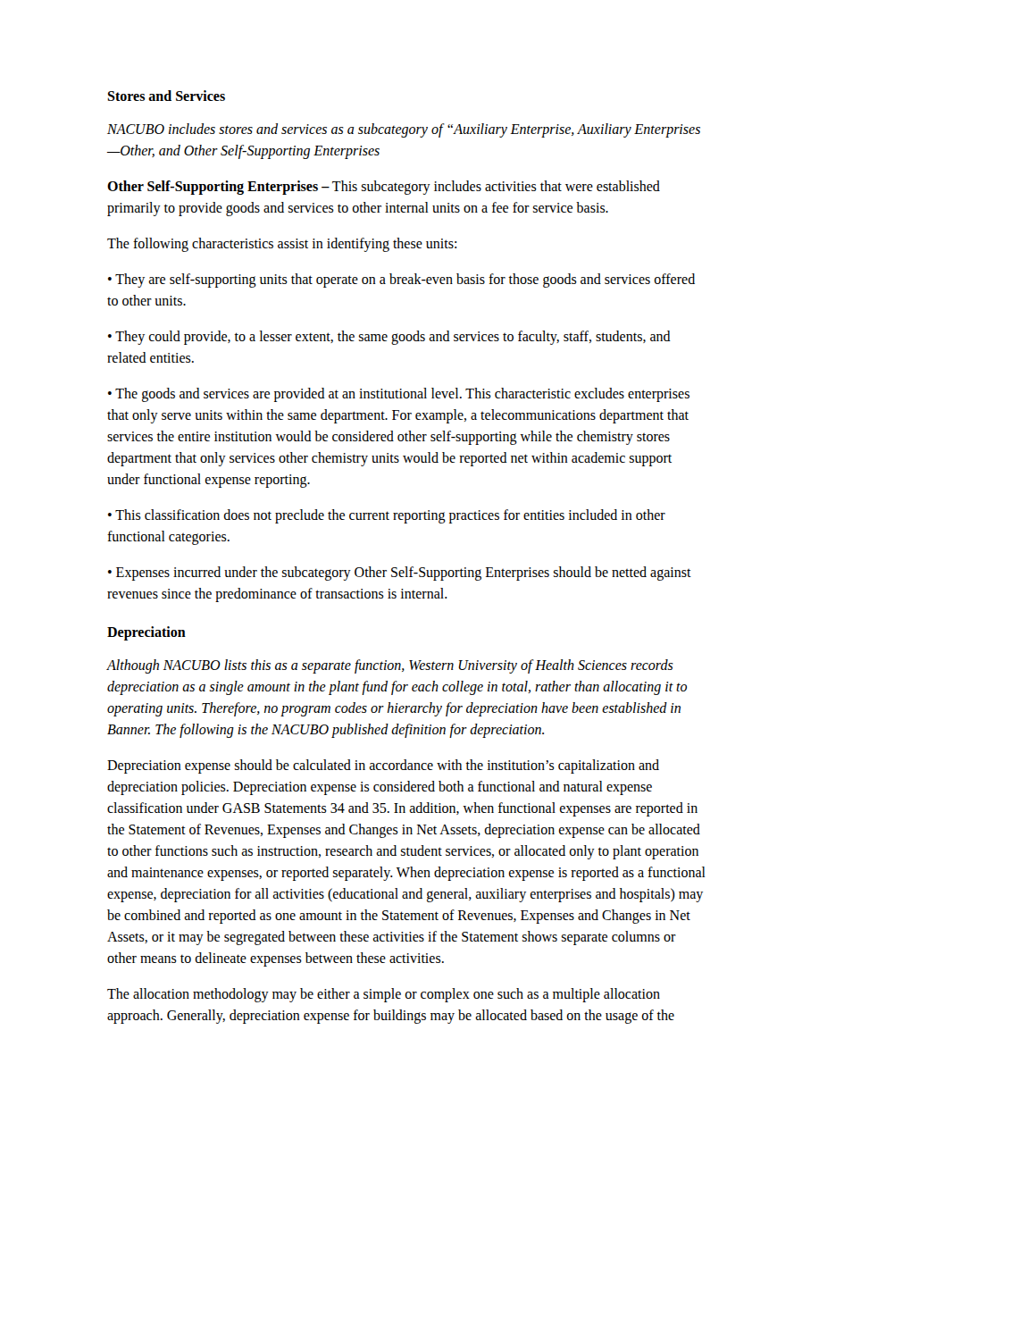Stores and Services
NACUBO includes stores and services as a subcategory of “Auxiliary Enterprise, Auxiliary Enterprises—Other, and Other Self-Supporting Enterprises
Other Self-Supporting Enterprises – This subcategory includes activities that were established primarily to provide goods and services to other internal units on a fee for service basis.
The following characteristics assist in identifying these units:
• They are self-supporting units that operate on a break-even basis for those goods and services offered to other units.
• They could provide, to a lesser extent, the same goods and services to faculty, staff, students, and related entities.
• The goods and services are provided at an institutional level. This characteristic excludes enterprises that only serve units within the same department. For example, a telecommunications department that services the entire institution would be considered other self-supporting while the chemistry stores department that only services other chemistry units would be reported net within academic support under functional expense reporting.
• This classification does not preclude the current reporting practices for entities included in other functional categories.
• Expenses incurred under the subcategory Other Self-Supporting Enterprises should be netted against revenues since the predominance of transactions is internal.
Depreciation
Although NACUBO lists this as a separate function, Western University of Health Sciences records depreciation as a single amount in the plant fund for each college in total, rather than allocating it to operating units. Therefore, no program codes or hierarchy for depreciation have been established in Banner. The following is the NACUBO published definition for depreciation.
Depreciation expense should be calculated in accordance with the institution’s capitalization and depreciation policies. Depreciation expense is considered both a functional and natural expense classification under GASB Statements 34 and 35. In addition, when functional expenses are reported in the Statement of Revenues, Expenses and Changes in Net Assets, depreciation expense can be allocated to other functions such as instruction, research and student services, or allocated only to plant operation and maintenance expenses, or reported separately. When depreciation expense is reported as a functional expense, depreciation for all activities (educational and general, auxiliary enterprises and hospitals) may be combined and reported as one amount in the Statement of Revenues, Expenses and Changes in Net Assets, or it may be segregated between these activities if the Statement shows separate columns or other means to delineate expenses between these activities.
The allocation methodology may be either a simple or complex one such as a multiple allocation approach. Generally, depreciation expense for buildings may be allocated based on the usage of the